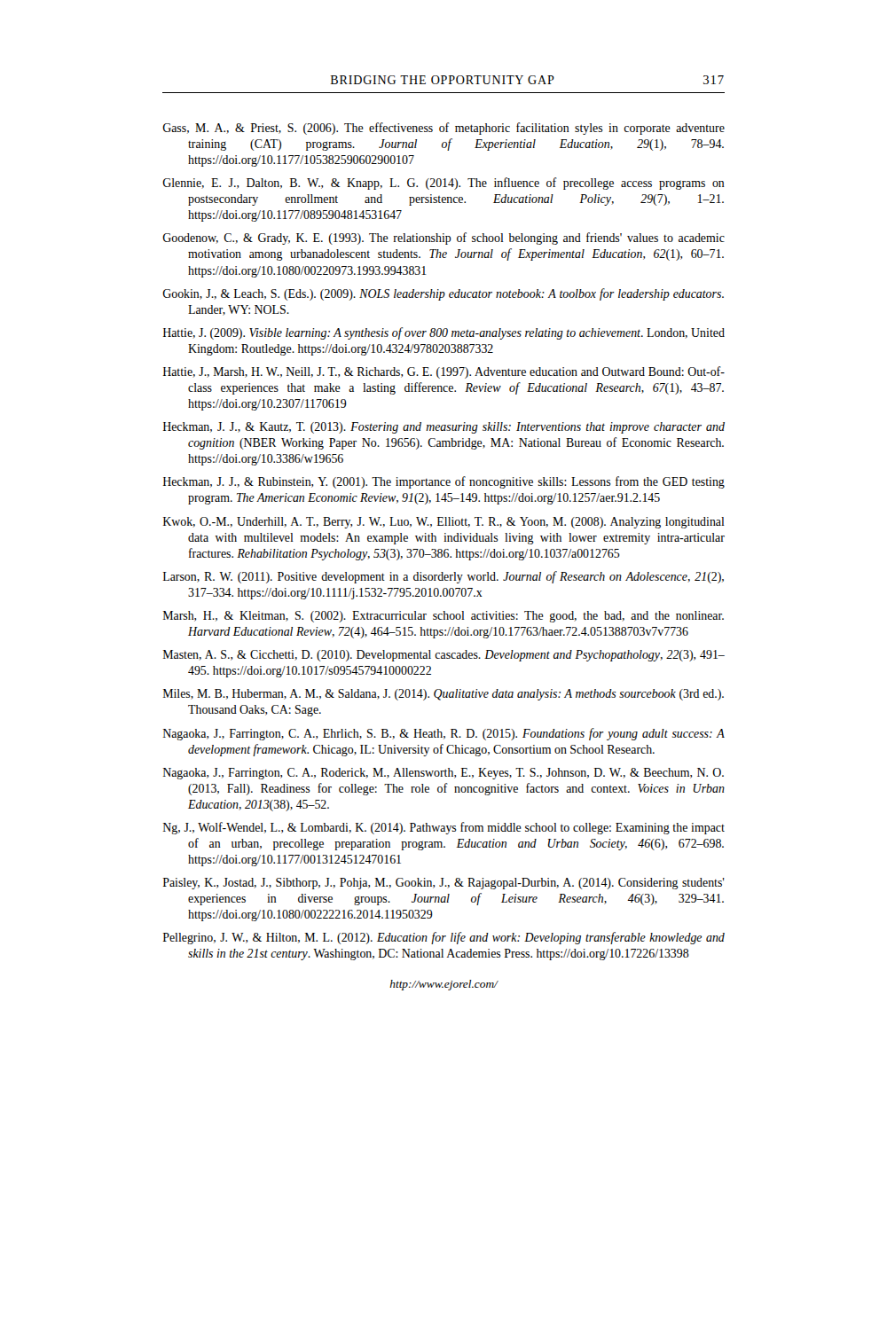Bridging the Opportunity Gap 317
Gass, M. A., & Priest, S. (2006). The effectiveness of metaphoric facilitation styles in corporate adventure training (CAT) programs. Journal of Experiential Education, 29(1), 78–94. https://doi.org/10.1177/105382590602900107
Glennie, E. J., Dalton, B. W., & Knapp, L. G. (2014). The influence of precollege access programs on postsecondary enrollment and persistence. Educational Policy, 29(7), 1–21. https://doi.org/10.1177/0895904814531647
Goodenow, C., & Grady, K. E. (1993). The relationship of school belonging and friends' values to academic motivation among urbanadolescent students. The Journal of Experimental Education, 62(1), 60–71. https://doi.org/10.1080/00220973.1993.9943831
Gookin, J., & Leach, S. (Eds.). (2009). NOLS leadership educator notebook: A toolbox for leadership educators. Lander, WY: NOLS.
Hattie, J. (2009). Visible learning: A synthesis of over 800 meta-analyses relating to achievement. London, United Kingdom: Routledge. https://doi.org/10.4324/9780203887332
Hattie, J., Marsh, H. W., Neill, J. T., & Richards, G. E. (1997). Adventure education and Outward Bound: Out-of-class experiences that make a lasting difference. Review of Educational Research, 67(1), 43–87. https://doi.org/10.2307/1170619
Heckman, J. J., & Kautz, T. (2013). Fostering and measuring skills: Interventions that improve character and cognition (NBER Working Paper No. 19656). Cambridge, MA: National Bureau of Economic Research. https://doi.org/10.3386/w19656
Heckman, J. J., & Rubinstein, Y. (2001). The importance of noncognitive skills: Lessons from the GED testing program. The American Economic Review, 91(2), 145–149. https://doi.org/10.1257/aer.91.2.145
Kwok, O.-M., Underhill, A. T., Berry, J. W., Luo, W., Elliott, T. R., & Yoon, M. (2008). Analyzing longitudinal data with multilevel models: An example with individuals living with lower extremity intra-articular fractures. Rehabilitation Psychology, 53(3), 370–386. https://doi.org/10.1037/a0012765
Larson, R. W. (2011). Positive development in a disorderly world. Journal of Research on Adolescence, 21(2), 317–334. https://doi.org/10.1111/j.1532-7795.2010.00707.x
Marsh, H., & Kleitman, S. (2002). Extracurricular school activities: The good, the bad, and the nonlinear. Harvard Educational Review, 72(4), 464–515. https://doi.org/10.17763/haer.72.4.051388703v7v7736
Masten, A. S., & Cicchetti, D. (2010). Developmental cascades. Development and Psychopathology, 22(3), 491–495. https://doi.org/10.1017/s0954579410000222
Miles, M. B., Huberman, A. M., & Saldana, J. (2014). Qualitative data analysis: A methods sourcebook (3rd ed.). Thousand Oaks, CA: Sage.
Nagaoka, J., Farrington, C. A., Ehrlich, S. B., & Heath, R. D. (2015). Foundations for young adult success: A development framework. Chicago, IL: University of Chicago, Consortium on School Research.
Nagaoka, J., Farrington, C. A., Roderick, M., Allensworth, E., Keyes, T. S., Johnson, D. W., & Beechum, N. O. (2013, Fall). Readiness for college: The role of noncognitive factors and context. Voices in Urban Education, 2013(38), 45–52.
Ng, J., Wolf-Wendel, L., & Lombardi, K. (2014). Pathways from middle school to college: Examining the impact of an urban, precollege preparation program. Education and Urban Society, 46(6), 672–698. https://doi.org/10.1177/0013124512470161
Paisley, K., Jostad, J., Sibthorp, J., Pohja, M., Gookin, J., & Rajagopal-Durbin, A. (2014). Considering students' experiences in diverse groups. Journal of Leisure Research, 46(3), 329–341. https://doi.org/10.1080/00222216.2014.11950329
Pellegrino, J. W., & Hilton, M. L. (2012). Education for life and work: Developing transferable knowledge and skills in the 21st century. Washington, DC: National Academies Press. https://doi.org/10.17226/13398
http://www.ejorel.com/